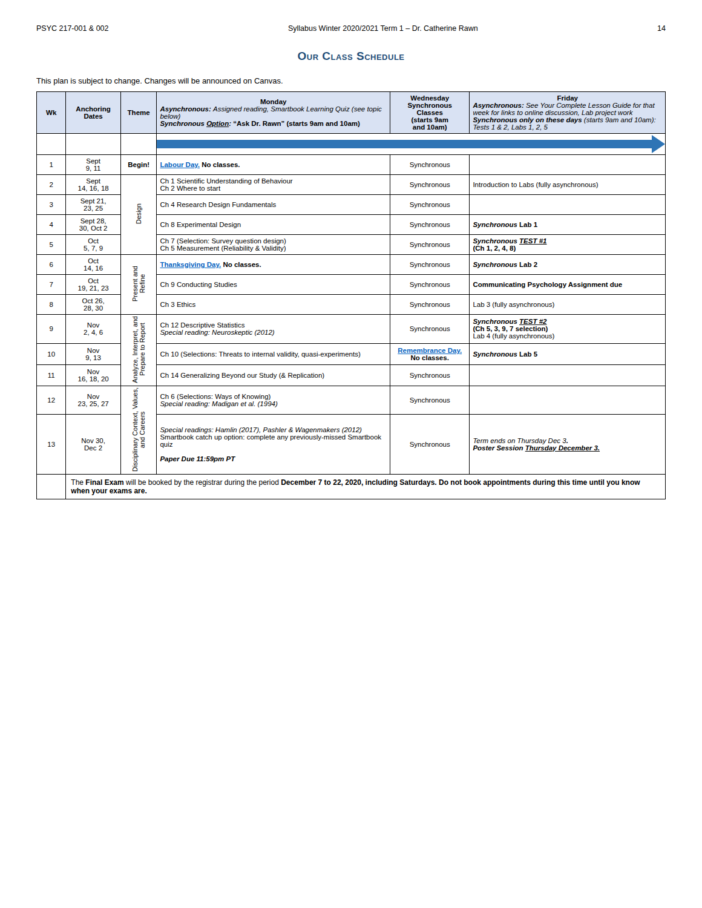PSYC 217-001 & 002
Syllabus Winter 2020/2021 Term 1 – Dr. Catherine Rawn
14
Our Class Schedule
This plan is subject to change. Changes will be announced on Canvas.
| Wk | Anchoring Dates | Theme | Monday Asynchronous: Assigned reading, Smartbook Learning Quiz (see topic below) Synchronous Option : “Ask Dr. Rawn” (starts 9am and 10am) | Wednesday Synchronous Classes (starts 9am and 10am) | Friday Asynchronous: See Your Complete Lesson Guide for that week for links to online discussion, Lab project work Synchronous only on these days (starts 9am and 10am): Tests 1 & 2, Labs 1, 2, 5 |
| --- | --- | --- | --- | --- | --- |
| 1 | Sept 9, 11 | Begin! | Labour Day. No classes. | Synchronous | |
| 2 | Sept 14, 16, 18 | Design | Ch 1 Scientific Understanding of Behaviour Ch 2 Where to start | Synchronous | Introduction to Labs (fully asynchronous) |
| 3 | Sept 21, 23, 25 | Ch 4 Research Design Fundamentals | Synchronous | |
| 4 | Sept 28, 30, Oct 2 | Ch 8 Experimental Design | Synchronous | Synchronous Lab 1 |
| 5 | Oct 5, 7, 9 | Ch 7 (Selection: Survey question design) Ch 5 Measurement (Reliability & Validity) | Synchronous | Synchronous TEST #1 (Ch 1, 2, 4, 8) |
| 6 | Oct 14, 16 | Present and Refine | Thanksgiving Day. No classes. | Synchronous | Synchronous Lab 2 |
| 7 | Oct 19, 21, 23 | Ch 9 Conducting Studies | Synchronous | Communicating Psychology Assignment due |
| 8 | Oct 26, 28, 30 | Ch 3 Ethics | Synchronous | Lab 3 (fully asynchronous) |
| 9 | Nov 2, 4, 6 | Analyze, Interpret, and Prepare to Report | Ch 12 Descriptive Statistics Special reading: Neuroskeptic (2012) | Synchronous | Synchronous TEST #2 (Ch 5, 3, 9, 7 selection) Lab 4 (fully asynchronous) |
| 10 | Nov 9, 13 | Ch 10 (Selections: Threats to internal validity, quasi-experiments) | Remembrance Day. No classes. | Synchronous Lab 5 |
| 11 | Nov 16, 18, 20 | Ch 14 Generalizing Beyond our Study (& Replication) | Synchronous | |
| 12 | Nov 23, 25, 27 | Disciplinary Context, Values, and Careers | Ch 6 (Selections: Ways of Knowing) Special reading: Madigan et al. (1994) | Synchronous | |
| 13 | Nov 30, Dec 2 | Special readings: Hamlin (2017), Pashler & Wagenmakers (2012) Smartbook catch up option: complete any previously-missed Smartbook quiz Paper Due 11:59pm PT | Synchronous | Term ends on Thursday Dec 3 . Poster Session Thursday December 3. |
| | The Final Exam will be booked by the registrar during the period December 7 to 22, 2020, including Saturdays. Do not book appointments during this time until you know when your exams are. |